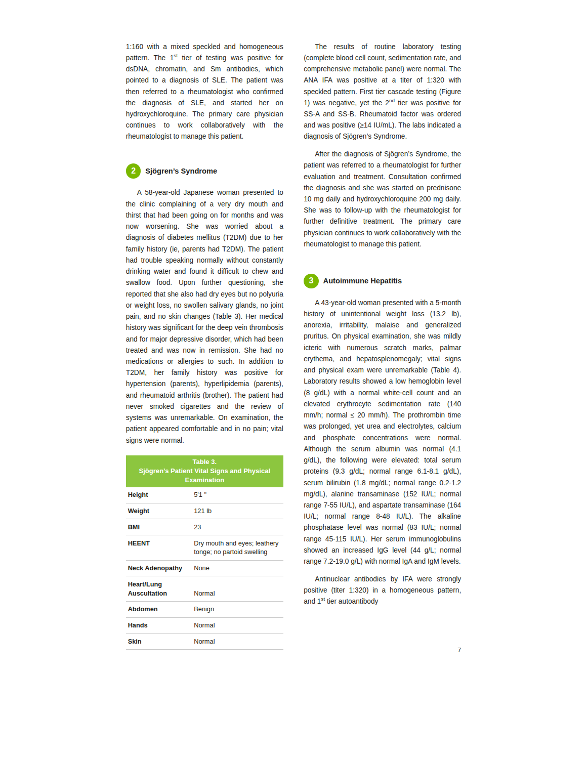1:160 with a mixed speckled and homogeneous pattern. The 1st tier of testing was positive for dsDNA, chromatin, and Sm antibodies, which pointed to a diagnosis of SLE. The patient was then referred to a rheumatologist who confirmed the diagnosis of SLE, and started her on hydroxychloroquine. The primary care physician continues to work collaboratively with the rheumatologist to manage this patient.
2
Sjögren’s Syndrome
A 58-year-old Japanese woman presented to the clinic complaining of a very dry mouth and thirst that had been going on for months and was now worsening. She was worried about a diagnosis of diabetes mellitus (T2DM) due to her family history (ie, parents had T2DM). The patient had trouble speaking normally without constantly drinking water and found it difficult to chew and swallow food. Upon further questioning, she reported that she also had dry eyes but no polyuria or weight loss, no swollen salivary glands, no joint pain, and no skin changes (Table 3). Her medical history was significant for the deep vein thrombosis and for major depressive disorder, which had been treated and was now in remission. She had no medications or allergies to such. In addition to T2DM, her family history was positive for hypertension (parents), hyperlipidemia (parents), and rheumatoid arthritis (brother). The patient had never smoked cigarettes and the review of systems was unremarkable. On examination, the patient appeared comfortable and in no pain; vital signs were normal.
Table 3. Sjögren’s Patient Vital Signs and Physical Examination
| Height | 5'1 " |
| Weight | 121 lb |
| BMI | 23 |
| HEENT | Dry mouth and eyes; leathery tonge; no partoid swelling |
| Neck Adenopathy | None |
| Heart/Lung Auscultation | Normal |
| Abdomen | Benign |
| Hands | Normal |
| Skin | Normal |
The results of routine laboratory testing (complete blood cell count, sedimentation rate, and comprehensive metabolic panel) were normal. The ANA IFA was positive at a titer of 1:320 with speckled pattern. First tier cascade testing (Figure 1) was negative, yet the 2nd tier was positive for SS-A and SS-B. Rheumatoid factor was ordered and was positive (≥14 IU/mL). The labs indicated a diagnosis of Sjögren’s Syndrome.
After the diagnosis of Sjögren’s Syndrome, the patient was referred to a rheumatologist for further evaluation and treatment. Consultation confirmed the diagnosis and she was started on prednisone 10 mg daily and hydroxychloroquine 200 mg daily. She was to follow-up with the rheumatologist for further definitive treatment. The primary care physician continues to work collaboratively with the rheumatologist to manage this patient.
3
Autoimmune Hepatitis
A 43-year-old woman presented with a 5-month history of unintentional weight loss (13.2 lb), anorexia, irritability, malaise and generalized pruritus. On physical examination, she was mildly icteric with numerous scratch marks, palmar erythema, and hepatosplenomegaly; vital signs and physical exam were unremarkable (Table 4). Laboratory results showed a low hemoglobin level (8 g/dL) with a normal white-cell count and an elevated erythrocyte sedimentation rate (140 mm/h; normal ≤ 20 mm/h). The prothrombin time was prolonged, yet urea and electrolytes, calcium and phosphate concentrations were normal. Although the serum albumin was normal (4.1 g/dL), the following were elevated: total serum proteins (9.3 g/dL; normal range 6.1-8.1 g/dL), serum bilirubin (1.8 mg/dL; normal range 0.2-1.2 mg/dL), alanine transaminase (152 IU/L; normal range 7-55 IU/L), and aspartate transaminase (164 IU/L; normal range 8-48 IU/L). The alkaline phosphatase level was normal (83 IU/L; normal range 45-115 IU/L). Her serum immunoglobulins showed an increased IgG level (44 g/L; normal range 7.2-19.0 g/L) with normal IgA and IgM levels.
Antinuclear antibodies by IFA were strongly positive (titer 1:320) in a homogeneous pattern, and 1st tier autoantibody
7